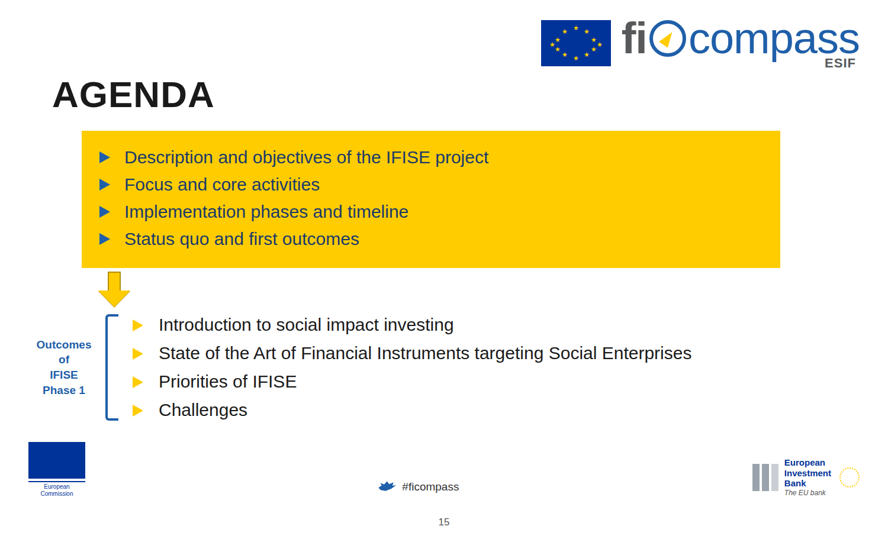★ ★ ★ ★ ★ ★ ★ ★ ★ ★ ★ ★
fi compass
ESIF
AGENDA
Description and objectives of the IFISE project
Focus and core activities
Implementation phases and timeline
Status quo and first outcomes
Outcomes
of
IFISE
Phase 1
Introduction to social impact investing
State of the Art of Financial Instruments targeting Social Enterprises
Priorities of IFISE
Challenges
European
Commission
#ficompass
European
Investment
Bank
The EU bank
15